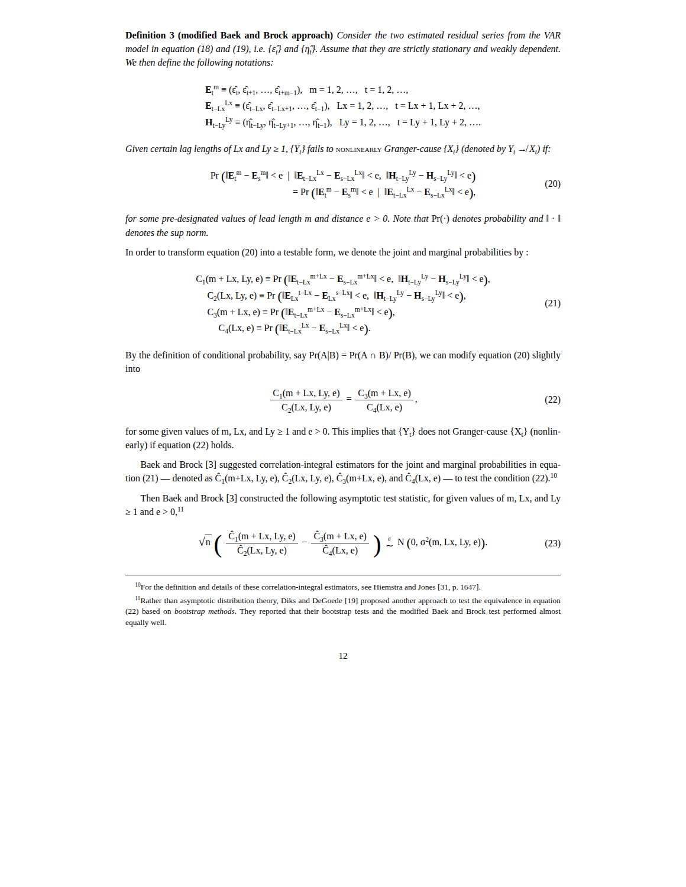Definition 3 (modified Baek and Brock approach) Consider the two estimated residual series from the VAR model in equation (18) and (19), i.e. {ε̂t} and {η̂t}. Assume that they are strictly stationary and weakly dependent. We then define the following notations:
Etm ≡ (ε̂t, ε̂t+1, …, ε̂t+m−1), m = 1, 2, …, t = 1, 2, …,
Et−LxLx ≡ (ε̂t−Lx, ε̂t−Lx+1, …, ε̂t−1), Lx = 1, 2, …, t = Lx + 1, Lx + 2, …,
Ht−LyLy ≡ (η̂t−Ly, η̂t−Ly+1, …, η̂t−1), Ly = 1, 2, …, t = Ly + 1, Ly + 2, ….
Given certain lag lengths of Lx and Ly ≥ 1, {Yt} fails to nonlinearly Granger-cause {Xt} (denoted by Yt ↛ Xt) if:
Pr (‖Etm − Esm‖ < e | ‖Et−LxLx − Es−LxLx‖ < e, ‖Ht−LyLy − Hs−LyLy‖ < e)
= Pr (‖Etm − Esm‖ < e | ‖Et−LxLx − Es−LxLx‖ < e),
(20)
for some pre-designated values of lead length m and distance e > 0. Note that Pr(·) denotes probability and ‖ · ‖ denotes the sup norm.
In order to transform equation (20) into a testable form, we denote the joint and marginal probabilities by :
C1(m + Lx, Ly, e) ≡ Pr (‖Et−Lxm+Lx − Es−Lxm+Lx‖ < e, ‖Ht−LyLy − Hs−LyLy‖ < e),
C2(Lx, Ly, e) ≡ Pr (‖ELxt−Lx − ELxs−Lx‖ < e, ‖Ht−LyLy − Hs−LyLy‖ < e),
C3(m + Lx, e) ≡ Pr (‖Et−Lxm+Lx − Es−Lxm+Lx‖ < e),
C4(Lx, e) ≡ Pr (‖Et−LxLx − Es−LxLx‖ < e).
(21)
By the definition of conditional probability, say Pr(A|B) = Pr(A ∩ B)/ Pr(B), we can modify equation (20) slightly into
C1(m + Lx, Ly, e) C2(Lx, Ly, e) = C3(m + Lx, e) C4(Lx, e), (22)
for some given values of m, Lx, and Ly ≥ 1 and e > 0. This implies that {Yt} does not Granger-cause {Xt} (nonlinearly) if equation (22) holds.
Baek and Brock [3] suggested correlation-integral estimators for the joint and marginal probabilities in equation (21) — denoted as Ĉ1(m+Lx, Ly, e), Ĉ2(Lx, Ly, e), Ĉ3(m+Lx, e), and Ĉ4(Lx, e) — to test the condition (22).10
Then Baek and Brock [3] constructed the following asymptotic test statistic, for given values of m, Lx, and Ly ≥ 1 and e > 0,11
n ( Ĉ1(m + Lx, Ly, e) Ĉ2(Lx, Ly, e) − Ĉ3(m + Lx, e) Ĉ4(Lx, e) ) a∼ N (0, σ2(m, Lx, Ly, e)). (23)
10For the definition and details of these correlation-integral estimators, see Hiemstra and Jones [31, p. 1647].
11Rather than asymptotic distribution theory, Diks and DeGoede [19] proposed another approach to test the equivalence in equation (22) based on bootstrap methods. They reported that their bootstrap tests and the modified Baek and Brock test performed almost equally well.
12